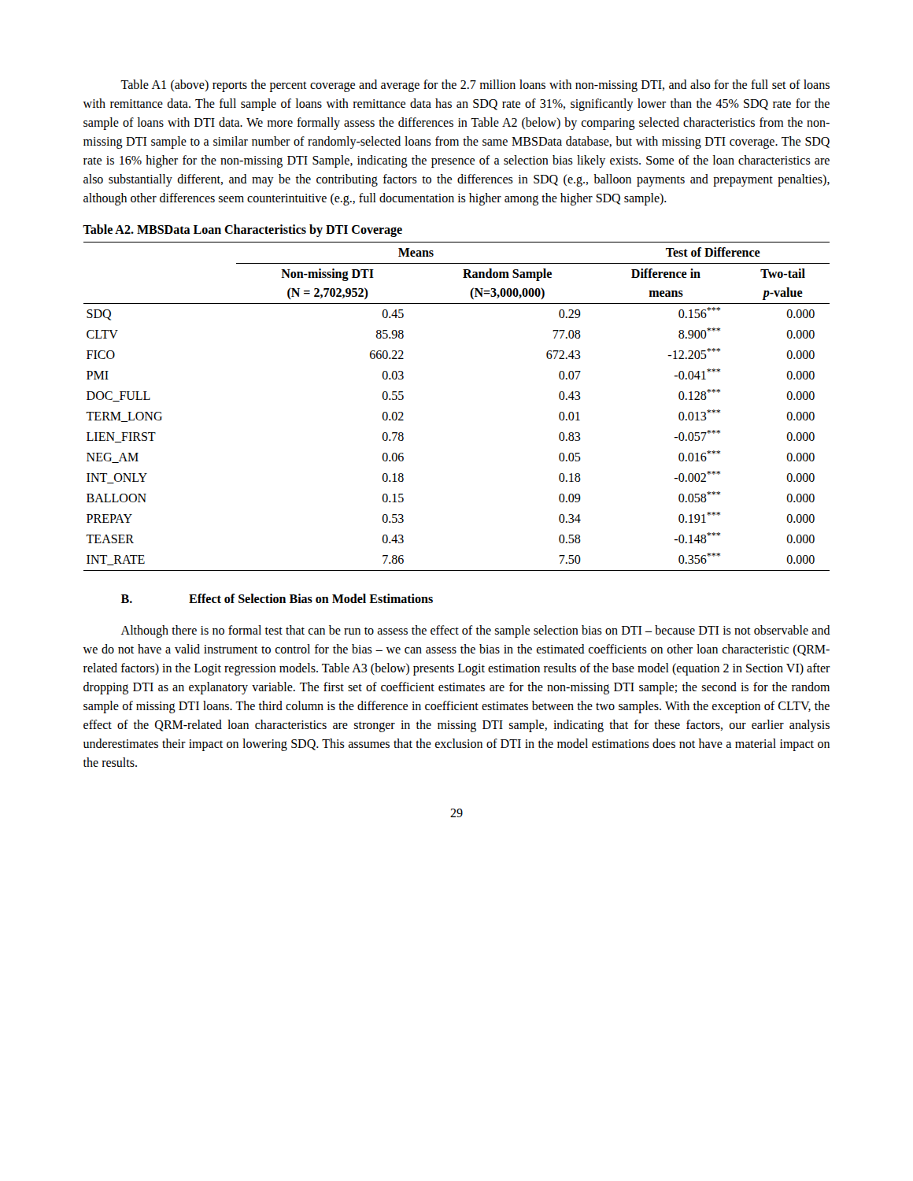Table A1 (above) reports the percent coverage and average for the 2.7 million loans with non-missing DTI, and also for the full set of loans with remittance data. The full sample of loans with remittance data has an SDQ rate of 31%, significantly lower than the 45% SDQ rate for the sample of loans with DTI data. We more formally assess the differences in Table A2 (below) by comparing selected characteristics from the non-missing DTI sample to a similar number of randomly-selected loans from the same MBSData database, but with missing DTI coverage. The SDQ rate is 16% higher for the non-missing DTI Sample, indicating the presence of a selection bias likely exists. Some of the loan characteristics are also substantially different, and may be the contributing factors to the differences in SDQ (e.g., balloon payments and prepayment penalties), although other differences seem counterintuitive (e.g., full documentation is higher among the higher SDQ sample).
Table A2. MBSData Loan Characteristics by DTI Coverage
| | Means | Test of Difference |
| --- | --- | --- |
| | Non-missing DTI (N = 2,702,952) | Random Sample (N=3,000,000) | Difference in means | Two-tail p -value |
| SDQ | 0.45 | 0.29 | 0.156 *** | 0.000 |
| CLTV | 85.98 | 77.08 | 8.900 *** | 0.000 |
| FICO | 660.22 | 672.43 | -12.205 *** | 0.000 |
| PMI | 0.03 | 0.07 | -0.041 *** | 0.000 |
| DOC_FULL | 0.55 | 0.43 | 0.128 *** | 0.000 |
| TERM_LONG | 0.02 | 0.01 | 0.013 *** | 0.000 |
| LIEN_FIRST | 0.78 | 0.83 | -0.057 *** | 0.000 |
| NEG_AM | 0.06 | 0.05 | 0.016 *** | 0.000 |
| INT_ONLY | 0.18 | 0.18 | -0.002 *** | 0.000 |
| BALLOON | 0.15 | 0.09 | 0.058 *** | 0.000 |
| PREPAY | 0.53 | 0.34 | 0.191 *** | 0.000 |
| TEASER | 0.43 | 0.58 | -0.148 *** | 0.000 |
| INT_RATE | 7.86 | 7.50 | 0.356 *** | 0.000 |
B. Effect of Selection Bias on Model Estimations
Although there is no formal test that can be run to assess the effect of the sample selection bias on DTI – because DTI is not observable and we do not have a valid instrument to control for the bias – we can assess the bias in the estimated coefficients on other loan characteristic (QRM-related factors) in the Logit regression models. Table A3 (below) presents Logit estimation results of the base model (equation 2 in Section VI) after dropping DTI as an explanatory variable. The first set of coefficient estimates are for the non-missing DTI sample; the second is for the random sample of missing DTI loans. The third column is the difference in coefficient estimates between the two samples. With the exception of CLTV, the effect of the QRM-related loan characteristics are stronger in the missing DTI sample, indicating that for these factors, our earlier analysis underestimates their impact on lowering SDQ. This assumes that the exclusion of DTI in the model estimations does not have a material impact on the results.
29